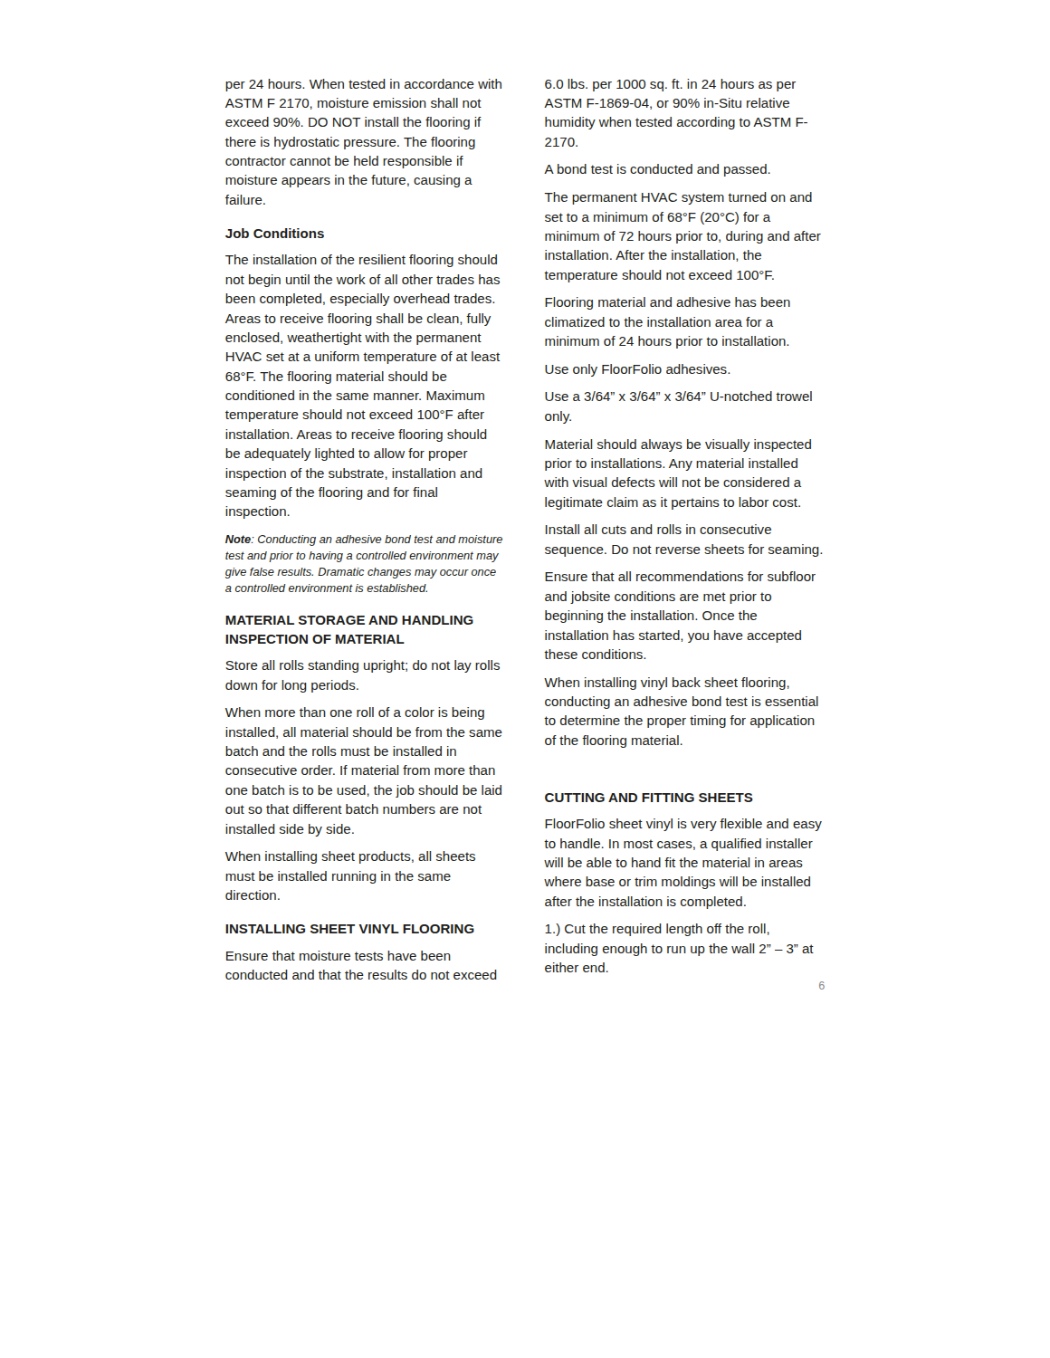per 24 hours. When tested in accordance with ASTM F 2170, moisture emission shall not exceed 90%. DO NOT install the flooring if there is hydrostatic pressure. The flooring contractor cannot be held responsible if moisture appears in the future, causing a failure.
Job Conditions
The installation of the resilient flooring should not begin until the work of all other trades has been completed, especially overhead trades. Areas to receive flooring shall be clean, fully enclosed, weathertight with the permanent HVAC set at a uniform temperature of at least 68°F. The flooring material should be conditioned in the same manner. Maximum temperature should not exceed 100°F after installation. Areas to receive flooring should be adequately lighted to allow for proper inspection of the substrate, installation and seaming of the flooring and for final inspection.
Note: Conducting an adhesive bond test and moisture test and prior to having a controlled environment may give false results. Dramatic changes may occur once a controlled environment is established.
Material Storage and Handling Inspection of Material
Store all rolls standing upright; do not lay rolls down for long periods.
When more than one roll of a color is being installed, all material should be from the same batch and the rolls must be installed in consecutive order. If material from more than one batch is to be used, the job should be laid out so that different batch numbers are not installed side by side.
When installing sheet products, all sheets must be installed running in the same direction.
Installing Sheet Vinyl Flooring
Ensure that moisture tests have been conducted and that the results do not exceed 6.0 lbs. per 1000 sq. ft. in 24 hours as per ASTM F-1869-04, or 90% in-Situ relative humidity when tested according to ASTM F- 2170.
A bond test is conducted and passed.
The permanent HVAC system turned on and set to a minimum of 68°F (20°C) for a minimum of 72 hours prior to, during and after installation. After the installation, the temperature should not exceed 100°F.
Flooring material and adhesive has been climatized to the installation area for a minimum of 24 hours prior to installation.
Use only FloorFolio adhesives.
Use a 3/64” x 3/64” x 3/64” U-notched trowel only.
Material should always be visually inspected prior to installations. Any material installed with visual defects will not be considered a legitimate claim as it pertains to labor cost.
Install all cuts and rolls in consecutive sequence. Do not reverse sheets for seaming.
Ensure that all recommendations for subfloor and jobsite conditions are met prior to beginning the installation. Once the installation has started, you have accepted these conditions.
When installing vinyl back sheet flooring, conducting an adhesive bond test is essential to determine the proper timing for application of the flooring material.
Cutting and Fitting Sheets
FloorFolio sheet vinyl is very flexible and easy to handle. In most cases, a qualified installer will be able to hand fit the material in areas where base or trim moldings will be installed after the installation is completed.
1.) Cut the required length off the roll, including enough to run up the wall 2” – 3” at either end.
6